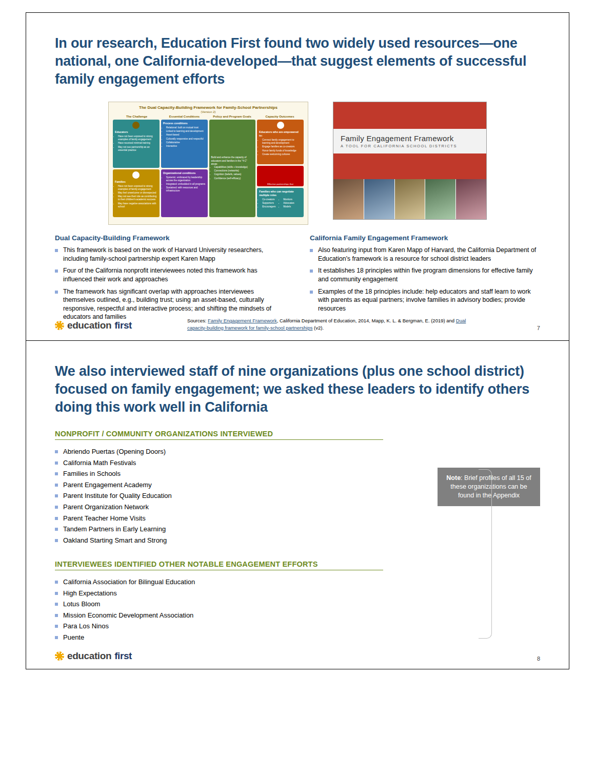In our research, Education First found two widely used resources—one national, one California-developed—that suggest elements of successful family engagement efforts
The Dual Capacity-Building Framework for Family-School Partnerships(Version 2)
The Challenge Essential Conditions Policy and Program Goals Capacity Outcomes
Educators
Have not been exposed to strong examples of family engagement
Have received minimal training
May not see partnership as an essential practice
Families
Have not been exposed to strong examples of family engagement
May feel unwelcome or disrespected
May not see their role as contributing to their children's academic success
May have negative associations with school
Process conditions
Relational: built on mutual trust
Linked to learning and development
Asset-based
Culturally responsive and respectful
Collaborative
Interactive
Organizational conditions
Systemic: embraced by leadership across the organization
Integrated: embedded in all programs
Sustained: with resources and infrastructure
Build and enhance the capacity of educators and families in the "4 C" areas:
Capabilities (skills + knowledge)
Connections (networks)
Cognition (beliefs, values)
Confidence (self-efficacy)
Educators who are empowered to:
Connect family engagement to learning and development
Engage families as co-creators
Honor family funds of knowledge
Create welcoming cultures
Effective partnerships that support student and school improvement
Families who can negotiate multiple roles
Co-creators
Supporters
Encouragers
Monitors
Advocates
Models
Family Engagement Framework
A Tool for California School Districts
Dual Capacity-Building Framework
This framework is based on the work of Harvard University researchers, including family-school partnership expert Karen Mapp
Four of the California nonprofit interviewees noted this framework has influenced their work and approaches
The framework has significant overlap with approaches interviewees themselves outlined, e.g., building trust; using an asset-based, culturally responsive, respectful and interactive process; and shifting the mindsets of educators and families
California Family Engagement Framework
Also featuring input from Karen Mapp of Harvard, the California Department of Education's framework is a resource for school district leaders
It establishes 18 principles within five program dimensions for effective family and community engagement
Examples of the 18 principles include: help educators and staff learn to work with parents as equal partners; involve families in advisory bodies; provide resources
educationfirst
Sources: Family Engagement Framework, California Department of Education, 2014, Mapp, K. L. & Bergman, E. (2019) and Dual capacity-building framework for family-school partnerships (v2).
7
We also interviewed staff of nine organizations (plus one school district) focused on family engagement; we asked these leaders to identify others doing this work well in California
NONPROFIT / COMMUNITY ORGANIZATIONS INTERVIEWED
Abriendo Puertas (Opening Doors)
California Math Festivals
Families in Schools
Parent Engagement Academy
Parent Institute for Quality Education
Parent Organization Network
Parent Teacher Home Visits
Tandem Partners in Early Learning
Oakland Starting Smart and Strong
Note: Brief profiles of all 15 of these organizations can be found in the Appendix
INTERVIEWEES IDENTIFIED OTHER NOTABLE ENGAGEMENT EFFORTS
California Association for Bilingual Education
High Expectations
Lotus Bloom
Mission Economic Development Association
Para Los Ninos
Puente
educationfirst
8